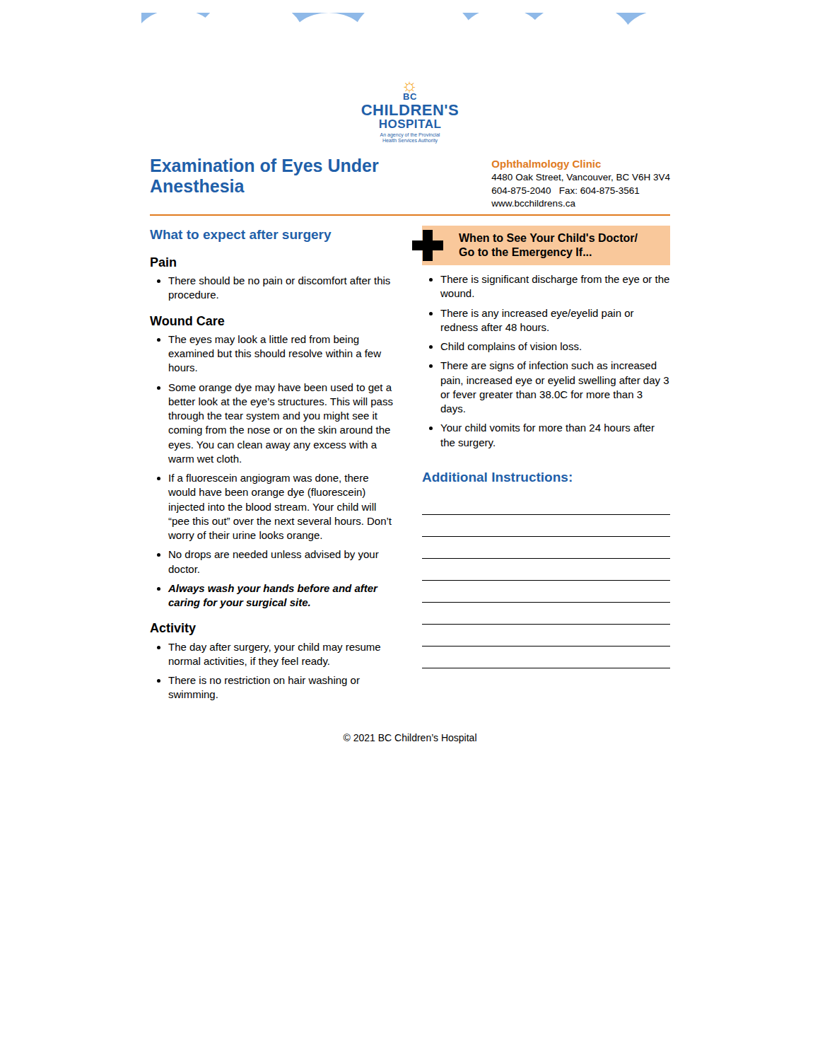☼
BC
CHILDREN'S
HOSPITAL
An agency of the Provincial
Health Services Authority
Examination of Eyes Under Anesthesia
Ophthalmology Clinic
4480 Oak Street, Vancouver, BC V6H 3V4
604-875-2040 Fax: 604-875-3561
www.bcchildrens.ca
What to expect after surgery
Pain
There should be no pain or discomfort after this procedure.
Wound Care
The eyes may look a little red from being examined but this should resolve within a few hours.
Some orange dye may have been used to get a better look at the eye’s structures. This will pass through the tear system and you might see it coming from the nose or on the skin around the eyes. You can clean away any excess with a warm wet cloth.
If a fluorescein angiogram was done, there would have been orange dye (fluorescein) injected into the blood stream. Your child will “pee this out” over the next several hours. Don’t worry of their urine looks orange.
No drops are needed unless advised by your doctor.
Always wash your hands before and after caring for your surgical site.
Activity
The day after surgery, your child may resume normal activities, if they feel ready.
There is no restriction on hair washing or swimming.
When to See Your Child's Doctor/
Go to the Emergency If...
There is significant discharge from the eye or the wound.
There is any increased eye/eyelid pain or redness after 48 hours.
Child complains of vision loss.
There are signs of infection such as increased pain, increased eye or eyelid swelling after day 3 or fever greater than 38.0C for more than 3 days.
Your child vomits for more than 24 hours after the surgery.
Additional Instructions:
© 2021 BC Children’s Hospital